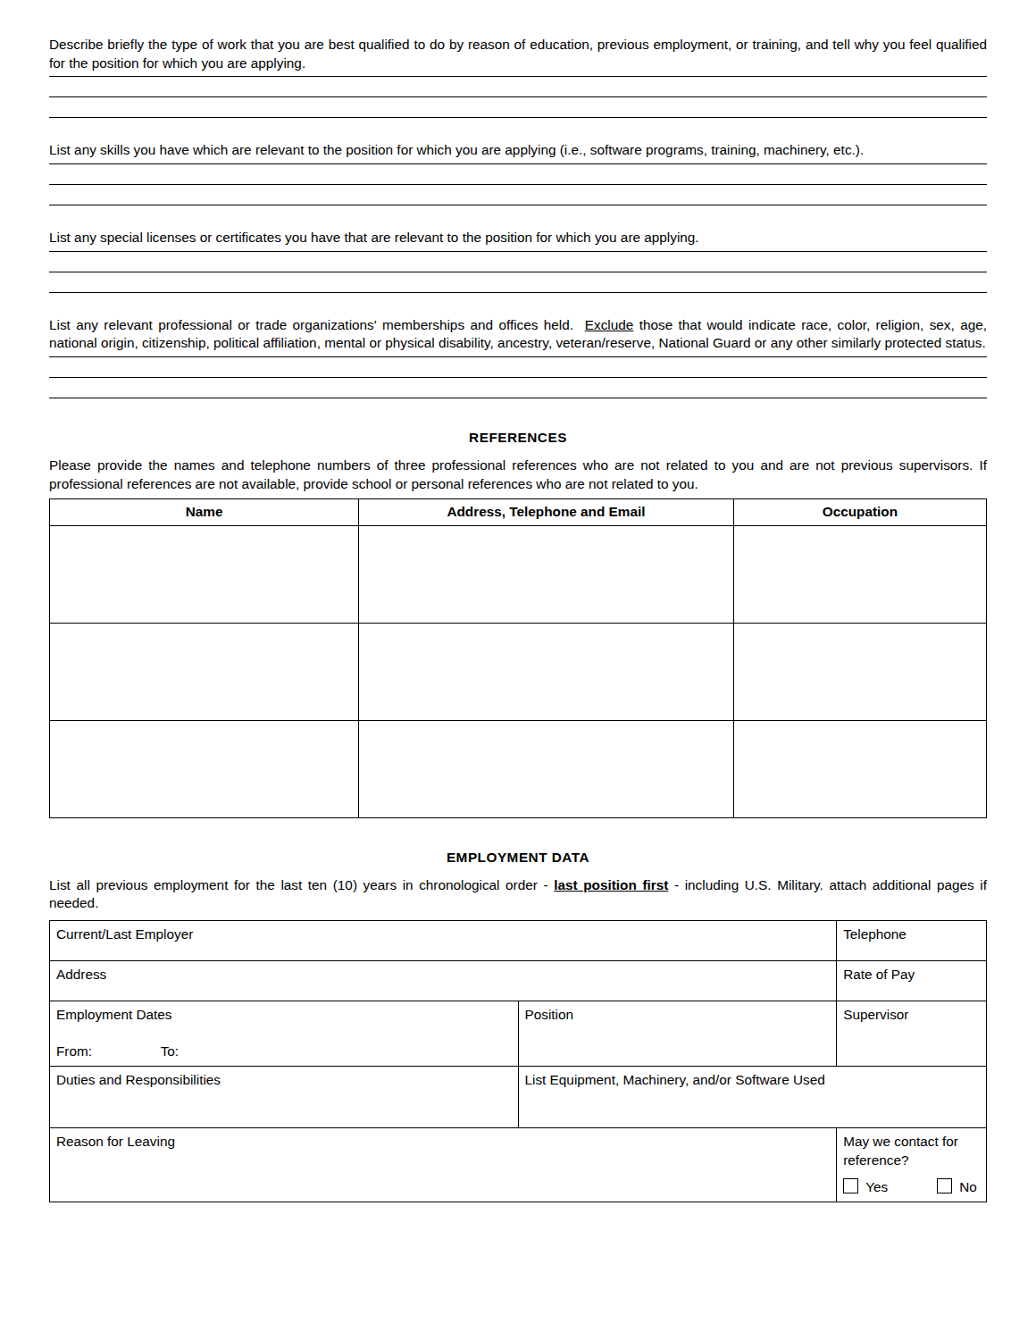Describe briefly the type of work that you are best qualified to do by reason of education, previous employment, or training, and tell why you feel qualified for the position for which you are applying.
List any skills you have which are relevant to the position for which you are applying (i.e., software programs, training, machinery, etc.).
List any special licenses or certificates you have that are relevant to the position for which you are applying.
List any relevant professional or trade organizations' memberships and offices held. Exclude those that would indicate race, color, religion, sex, age, national origin, citizenship, political affiliation, mental or physical disability, ancestry, veteran/reserve, National Guard or any other similarly protected status.
REFERENCES
Please provide the names and telephone numbers of three professional references who are not related to you and are not previous supervisors. If professional references are not available, provide school or personal references who are not related to you.
| Name | Address, Telephone and Email | Occupation |
| --- | --- | --- |
EMPLOYMENT DATA
List all previous employment for the last ten (10) years in chronological order - last position first - including U.S. Military. attach additional pages if needed.
| Current/Last Employer | Telephone |
| Address | Rate of Pay |
| Employment Dates From: To: | Position | Supervisor |
| Duties and Responsibilities | List Equipment, Machinery, and/or Software Used |
| Reason for Leaving | May we contact for reference? Yes No |